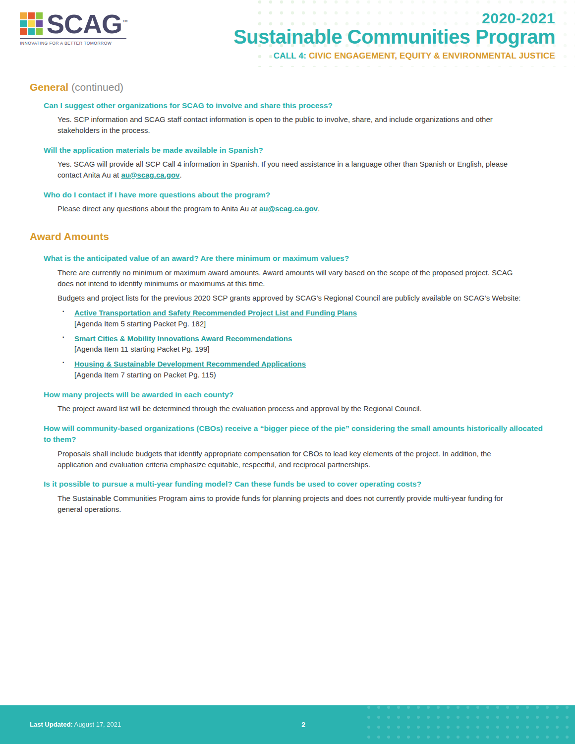SCAG™
Innovating for a better tomorrow
2020-2021
Sustainable Communities Program
CALL 4: CIVIC ENGAGEMENT, EQUITY & ENVIRONMENTAL JUSTICE
General (continued)
Can I suggest other organizations for SCAG to involve and share this process?
Yes. SCP information and SCAG staff contact information is open to the public to involve, share, and include organizations and other stakeholders in the process.
Will the application materials be made available in Spanish?
Yes. SCAG will provide all SCP Call 4 information in Spanish. If you need assistance in a language other than Spanish or English, please contact Anita Au at au@scag.ca.gov.
Who do I contact if I have more questions about the program?
Please direct any questions about the program to Anita Au at au@scag.ca.gov.
Award Amounts
What is the anticipated value of an award? Are there minimum or maximum values?
There are currently no minimum or maximum award amounts. Award amounts will vary based on the scope of the proposed project. SCAG does not intend to identify minimums or maximums at this time.
Budgets and project lists for the previous 2020 SCP grants approved by SCAG’s Regional Council are publicly available on SCAG’s Website:
Active Transportation and Safety Recommended Project List and Funding Plans [Agenda Item 5 starting Packet Pg. 182]
Smart Cities & Mobility Innovations Award Recommendations [Agenda Item 11 starting Packet Pg. 199]
Housing & Sustainable Development Recommended Applications [Agenda Item 7 starting on Packet Pg. 115)
How many projects will be awarded in each county?
The project award list will be determined through the evaluation process and approval by the Regional Council.
How will community-based organizations (CBOs) receive a “bigger piece of the pie” considering the small amounts historically allocated to them?
Proposals shall include budgets that identify appropriate compensation for CBOs to lead key elements of the project. In addition, the application and evaluation criteria emphasize equitable, respectful, and reciprocal partnerships.
Is it possible to pursue a multi-year funding model? Can these funds be used to cover operating costs?
The Sustainable Communities Program aims to provide funds for planning projects and does not currently provide multi-year funding for general operations.
Last Updated: August 17, 2021
2